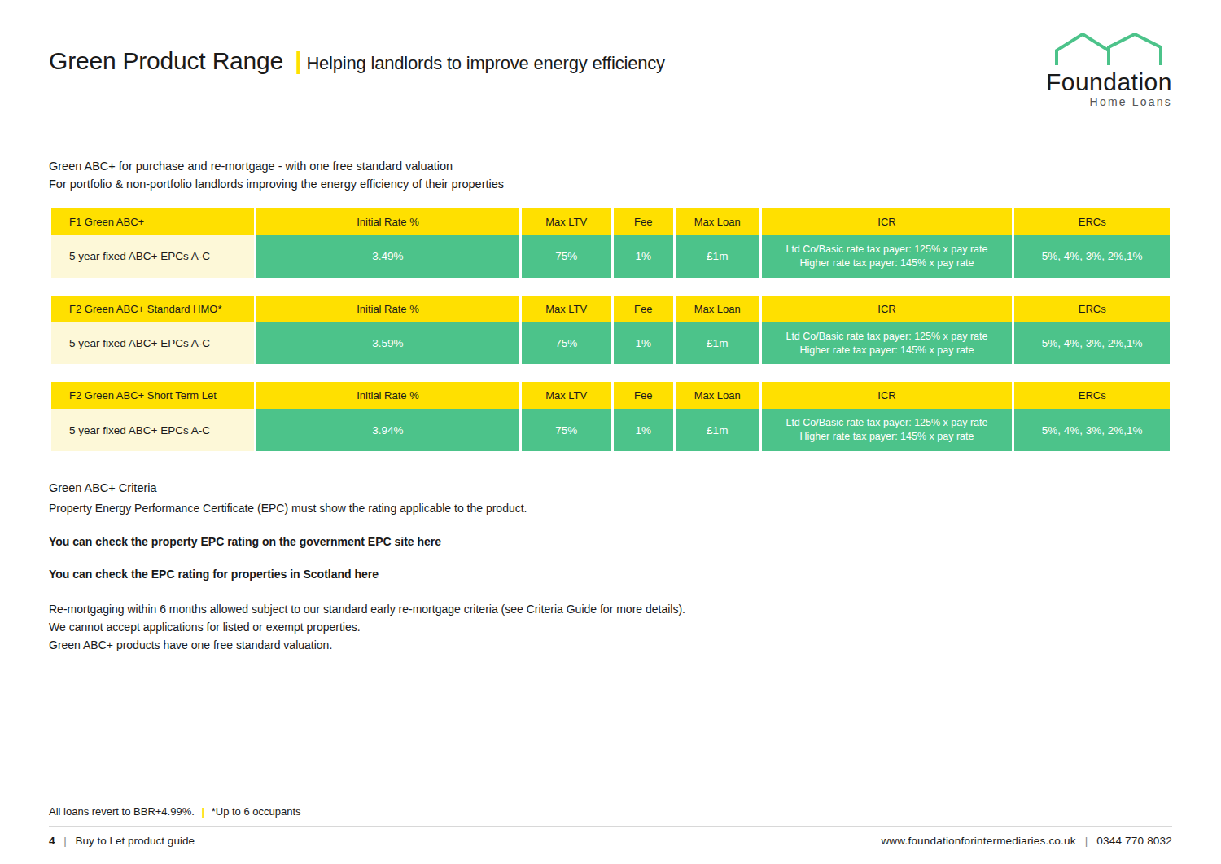Green Product Range |Helping landlords to improve energy efficiency
Foundation
Home Loans
Green ABC+ for purchase and re-mortgage - with one free standard valuation
For portfolio & non-portfolio landlords improving the energy efficiency of their properties
| F1 Green ABC+ | Initial Rate % | Max LTV | Fee | Max Loan | ICR | ERCs |
| --- | --- | --- | --- | --- | --- | --- |
| 5 year fixed ABC+ EPCs A-C | 3.49% | 75% | 1% | £1m | Ltd Co/Basic rate tax payer : 125% x pay rate Higher rate tax payer: 145% x pay rate | 5%, 4%, 3%, 2%,1% |
| F2 Green ABC+ Standard HMO* | Initial Rate % | Max LTV | Fee | Max Loan | ICR | ERCs |
| --- | --- | --- | --- | --- | --- | --- |
| 5 year fixed ABC+ EPCs A-C | 3.59% | 75% | 1% | £1m | Ltd Co/Basic rate tax payer : 125% x pay rate Higher rate tax payer: 145% x pay rate | 5%, 4%, 3%, 2%,1% |
| F2 Green ABC+ Short Term Let | Initial Rate % | Max LTV | Fee | Max Loan | ICR | ERCs |
| --- | --- | --- | --- | --- | --- | --- |
| 5 year fixed ABC+ EPCs A-C | 3.94% | 75% | 1% | £1m | Ltd Co/Basic rate tax payer : 125% x pay rate Higher rate tax payer: 145% x pay rate | 5%, 4%, 3%, 2%,1% |
Green ABC+ Criteria
Property Energy Performance Certificate (EPC) must show the rating applicable to the product.
You can check the property EPC rating on the government EPC site here
You can check the EPC rating for properties in Scotland here
Re-mortgaging within 6 months allowed subject to our standard early re-mortgage criteria (see Criteria Guide for more details).
We cannot accept applications for listed or exempt properties.
Green ABC+ products have one free standard valuation.
All loans revert to BBR+4.99%. | *Up to 6 occupants
4 | Buy to Let product guide
www.foundationforintermediaries.co.uk | 0344 770 8032